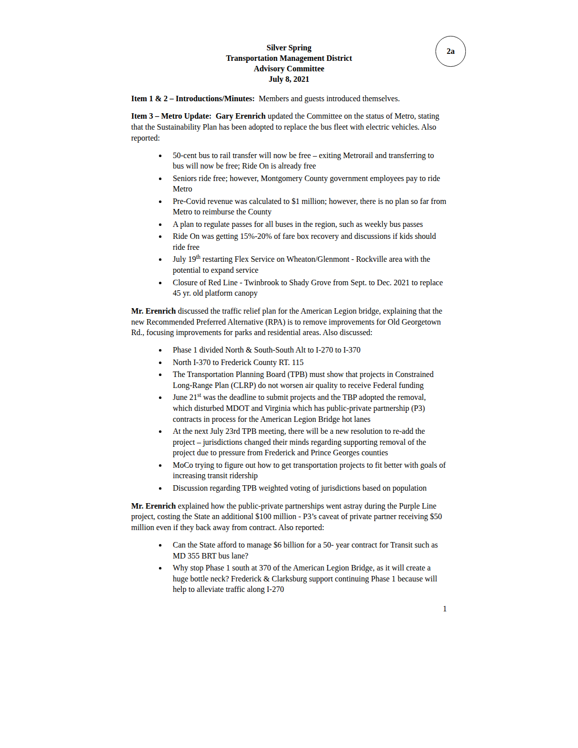2a
Silver Spring
Transportation Management District
Advisory Committee
July 8, 2021
Item 1 & 2 – Introductions/Minutes: Members and guests introduced themselves.
Item 3 – Metro Update: Gary Erenrich updated the Committee on the status of Metro, stating that the Sustainability Plan has been adopted to replace the bus fleet with electric vehicles. Also reported:
50-cent bus to rail transfer will now be free – exiting Metrorail and transferring to bus will now be free; Ride On is already free
Seniors ride free; however, Montgomery County government employees pay to ride Metro
Pre-Covid revenue was calculated to $1 million; however, there is no plan so far from Metro to reimburse the County
A plan to regulate passes for all buses in the region, such as weekly bus passes
Ride On was getting 15%-20% of fare box recovery and discussions if kids should ride free
July 19th restarting Flex Service on Wheaton/Glenmont - Rockville area with the potential to expand service
Closure of Red Line - Twinbrook to Shady Grove from Sept. to Dec. 2021 to replace 45 yr. old platform canopy
Mr. Erenrich discussed the traffic relief plan for the American Legion bridge, explaining that the new Recommended Preferred Alternative (RPA) is to remove improvements for Old Georgetown Rd., focusing improvements for parks and residential areas. Also discussed:
Phase 1 divided North & South-South Alt to I-270 to I-370
North I-370 to Frederick County RT. 115
The Transportation Planning Board (TPB) must show that projects in Constrained Long-Range Plan (CLRP) do not worsen air quality to receive Federal funding
June 21st was the deadline to submit projects and the TBP adopted the removal, which disturbed MDOT and Virginia which has public-private partnership (P3) contracts in process for the American Legion Bridge hot lanes
At the next July 23rd TPB meeting, there will be a new resolution to re-add the project – jurisdictions changed their minds regarding supporting removal of the project due to pressure from Frederick and Prince Georges counties
MoCo trying to figure out how to get transportation projects to fit better with goals of increasing transit ridership
Discussion regarding TPB weighted voting of jurisdictions based on population
Mr. Erenrich explained how the public-private partnerships went astray during the Purple Line project, costing the State an additional $100 million - P3’s caveat of private partner receiving $50 million even if they back away from contract. Also reported:
Can the State afford to manage $6 billion for a 50- year contract for Transit such as MD 355 BRT bus lane?
Why stop Phase 1 south at 370 of the American Legion Bridge, as it will create a huge bottle neck? Frederick & Clarksburg support continuing Phase 1 because will help to alleviate traffic along I-270
1